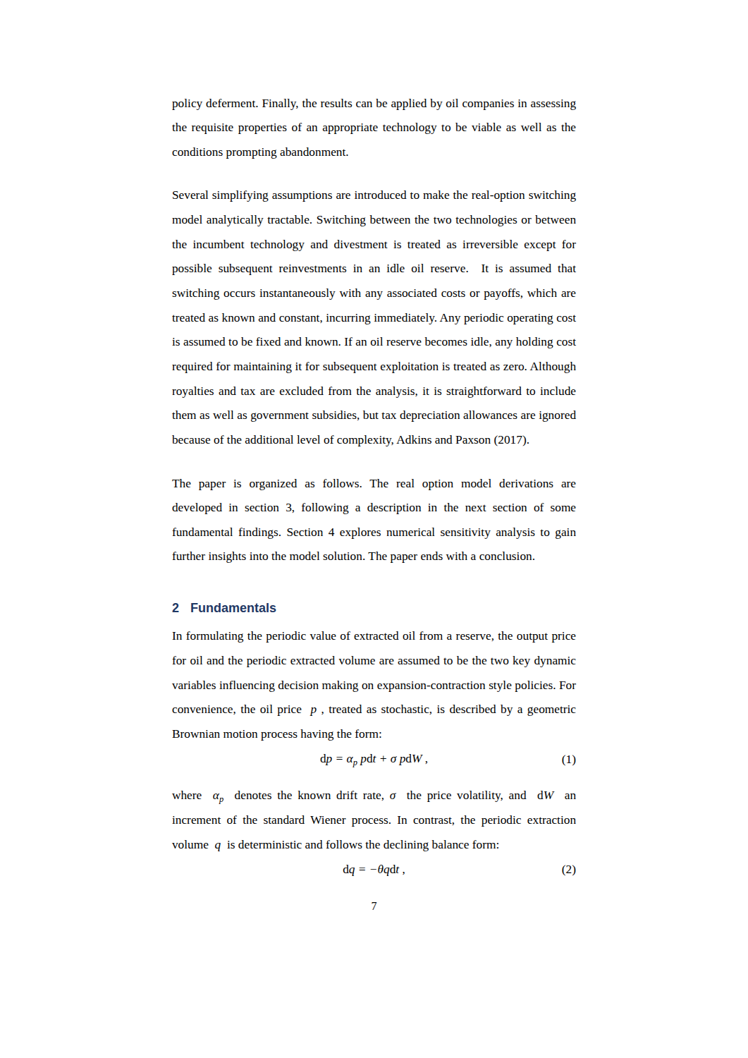policy deferment. Finally, the results can be applied by oil companies in assessing the requisite properties of an appropriate technology to be viable as well as the conditions prompting abandonment.
Several simplifying assumptions are introduced to make the real-option switching model analytically tractable. Switching between the two technologies or between the incumbent technology and divestment is treated as irreversible except for possible subsequent reinvestments in an idle oil reserve. It is assumed that switching occurs instantaneously with any associated costs or payoffs, which are treated as known and constant, incurring immediately. Any periodic operating cost is assumed to be fixed and known. If an oil reserve becomes idle, any holding cost required for maintaining it for subsequent exploitation is treated as zero. Although royalties and tax are excluded from the analysis, it is straightforward to include them as well as government subsidies, but tax depreciation allowances are ignored because of the additional level of complexity, Adkins and Paxson (2017).
The paper is organized as follows. The real option model derivations are developed in section 3, following a description in the next section of some fundamental findings. Section 4 explores numerical sensitivity analysis to gain further insights into the model solution. The paper ends with a conclusion.
2 Fundamentals
In formulating the periodic value of extracted oil from a reserve, the output price for oil and the periodic extracted volume are assumed to be the two key dynamic variables influencing decision making on expansion-contraction style policies. For convenience, the oil price p , treated as stochastic, is described by a geometric Brownian motion process having the form:
dp = αp pdt + σ pd W , (1)
where αp denotes the known drift rate, σ the price volatility, and d W an increment of the standard Wiener process. In contrast, the periodic extraction volume q is deterministic and follows the declining balance form:
dq = −θqdt , (2)
7